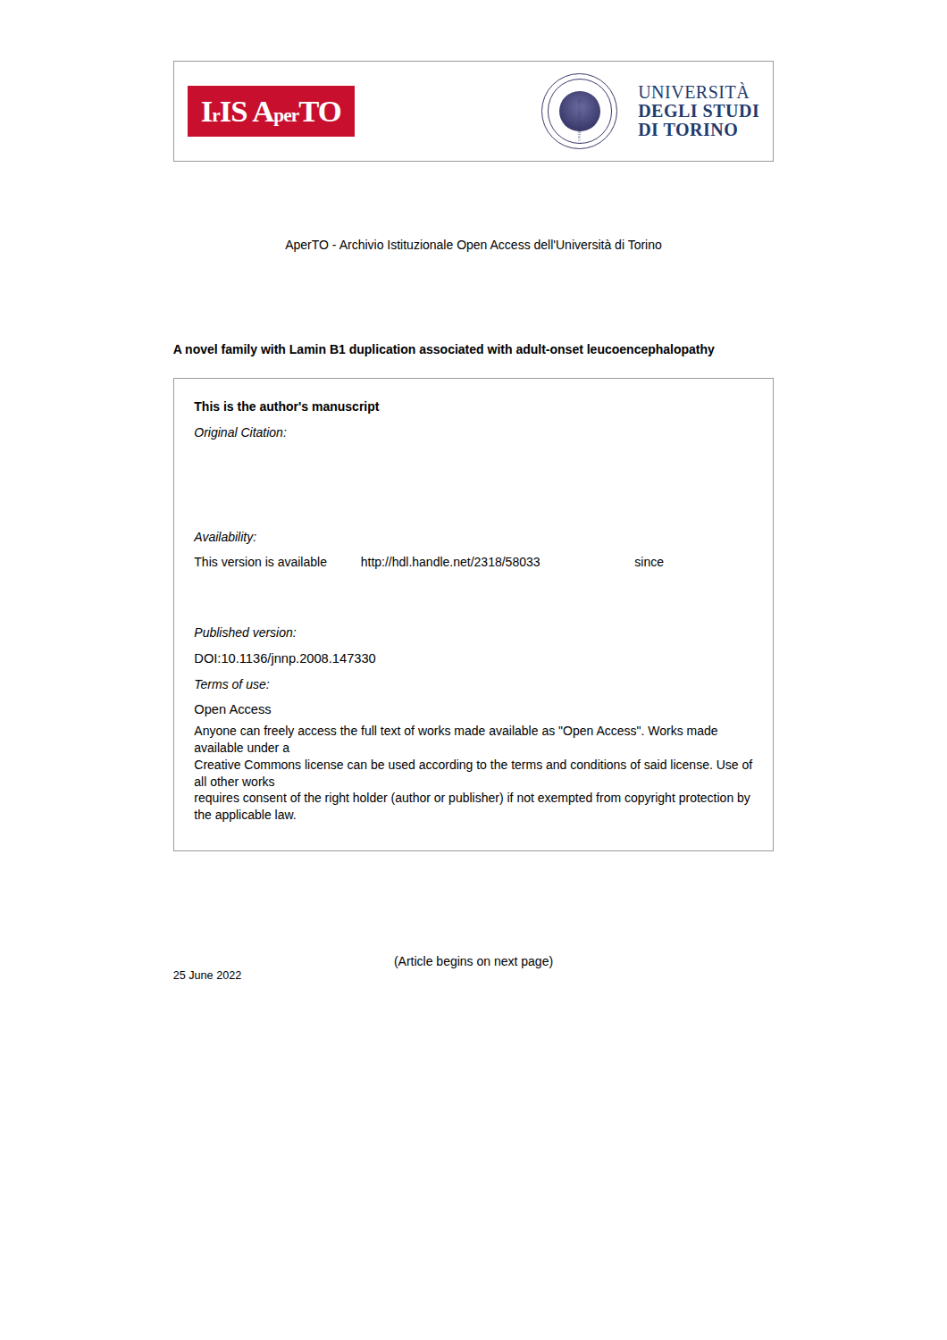Ir IS Aper TO
UNIVERSITAS TAURINENSIS
UNIVERSITÀ
DEGLI STUDI
DI TORINO
AperTO - Archivio Istituzionale Open Access dell'Università di Torino
A novel family with Lamin B1 duplication associated with adult-onset leucoencephalopathy
This is the author's manuscript
Original Citation:
Availability:
This version is available http://hdl.handle.net/2318/58033 since
Published version:
DOI:10.1136/jnnp.2008.147330
Terms of use:
Open Access
Anyone can freely access the full text of works made available as "Open Access". Works made available under a
Creative Commons license can be used according to the terms and conditions of said license. Use of all other works
requires consent of the right holder (author or publisher) if not exempted from copyright protection by the applicable law.
(Article begins on next page)
25 June 2022